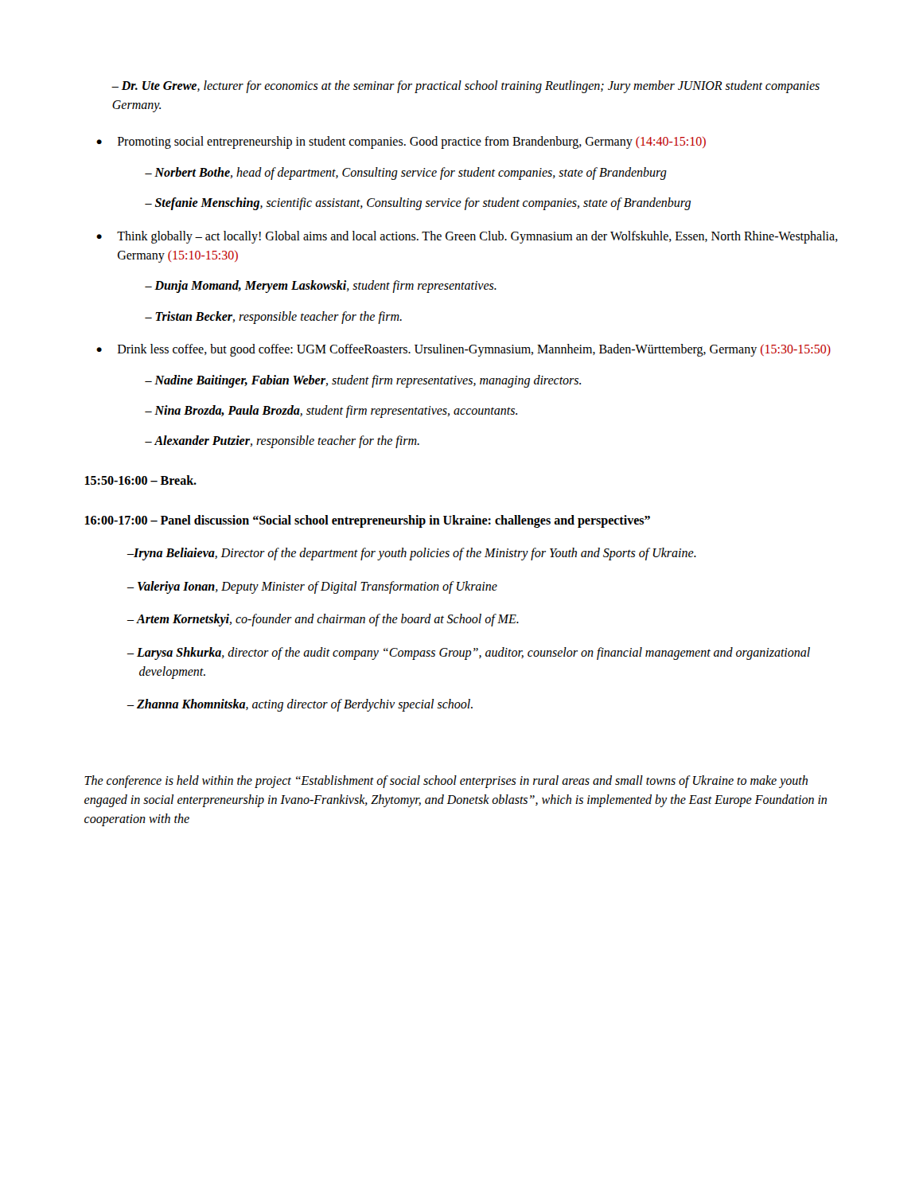– Dr. Ute Grewe, lecturer for economics at the seminar for practical school training Reutlingen; Jury member JUNIOR student companies Germany.
Promoting social entrepreneurship in student companies. Good practice from Brandenburg, Germany (14:40-15:10)
– Norbert Bothe, head of department, Consulting service for student companies, state of Brandenburg
– Stefanie Mensching, scientific assistant, Consulting service for student companies, state of Brandenburg
Think globally – act locally! Global aims and local actions. The Green Club. Gymnasium an der Wolfskuhle, Essen, North Rhine-Westphalia, Germany (15:10-15:30)
– Dunja Momand, Meryem Laskowski, student firm representatives.
– Tristan Becker, responsible teacher for the firm.
Drink less coffee, but good coffee: UGM CoffeeRoasters. Ursulinen-Gymnasium, Mannheim, Baden-Württemberg, Germany (15:30-15:50)
– Nadine Baitinger, Fabian Weber, student firm representatives, managing directors.
– Nina Brozda, Paula Brozda, student firm representatives, accountants.
– Alexander Putzier, responsible teacher for the firm.
15:50-16:00 – Break.
16:00-17:00 – Panel discussion “Social school entrepreneurship in Ukraine: challenges and perspectives”
–Iryna Beliaieva, Director of the department for youth policies of the Ministry for Youth and Sports of Ukraine.
– Valeriya Ionan, Deputy Minister of Digital Transformation of Ukraine
– Artem Kornetskyi, co-founder and chairman of the board at School of ME.
– Larysa Shkurka, director of the audit company “Compass Group”, auditor, counselor on financial management and organizational development.
– Zhanna Khomnitska, acting director of Berdychiv special school.
The conference is held within the project “Establishment of social school enterprises in rural areas and small towns of Ukraine to make youth engaged in social enterpreneurship in Ivano-Frankivsk, Zhytomyr, and Donetsk oblasts”, which is implemented by the East Europe Foundation in cooperation with the